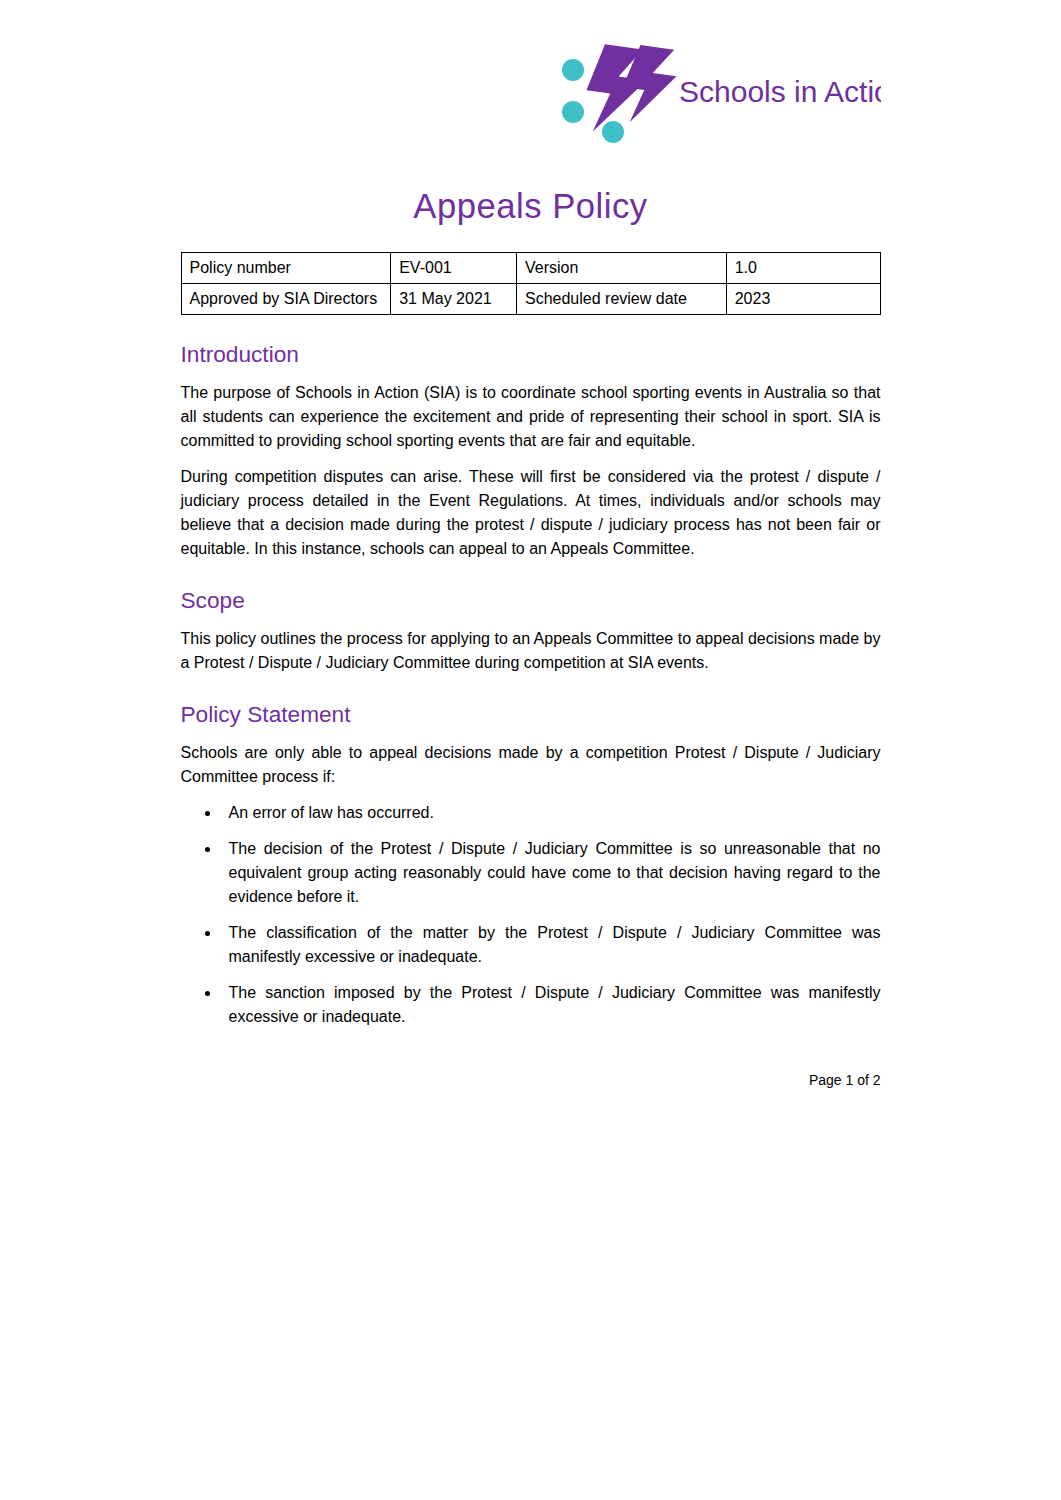Schools in Action
Appeals Policy
| Policy number | EV-001 | Version | 1.0 |
| Approved by SIA Directors | 31 May 2021 | Scheduled review date | 2023 |
Introduction
The purpose of Schools in Action (SIA) is to coordinate school sporting events in Australia so that all students can experience the excitement and pride of representing their school in sport. SIA is committed to providing school sporting events that are fair and equitable.
During competition disputes can arise. These will first be considered via the protest / dispute / judiciary process detailed in the Event Regulations. At times, individuals and/or schools may believe that a decision made during the protest / dispute / judiciary process has not been fair or equitable. In this instance, schools can appeal to an Appeals Committee.
Scope
This policy outlines the process for applying to an Appeals Committee to appeal decisions made by a Protest / Dispute / Judiciary Committee during competition at SIA events.
Policy Statement
Schools are only able to appeal decisions made by a competition Protest / Dispute / Judiciary Committee process if:
An error of law has occurred.
The decision of the Protest / Dispute / Judiciary Committee is so unreasonable that no equivalent group acting reasonably could have come to that decision having regard to the evidence before it.
The classification of the matter by the Protest / Dispute / Judiciary Committee was manifestly excessive or inadequate.
The sanction imposed by the Protest / Dispute / Judiciary Committee was manifestly excessive or inadequate.
Page 1 of 2